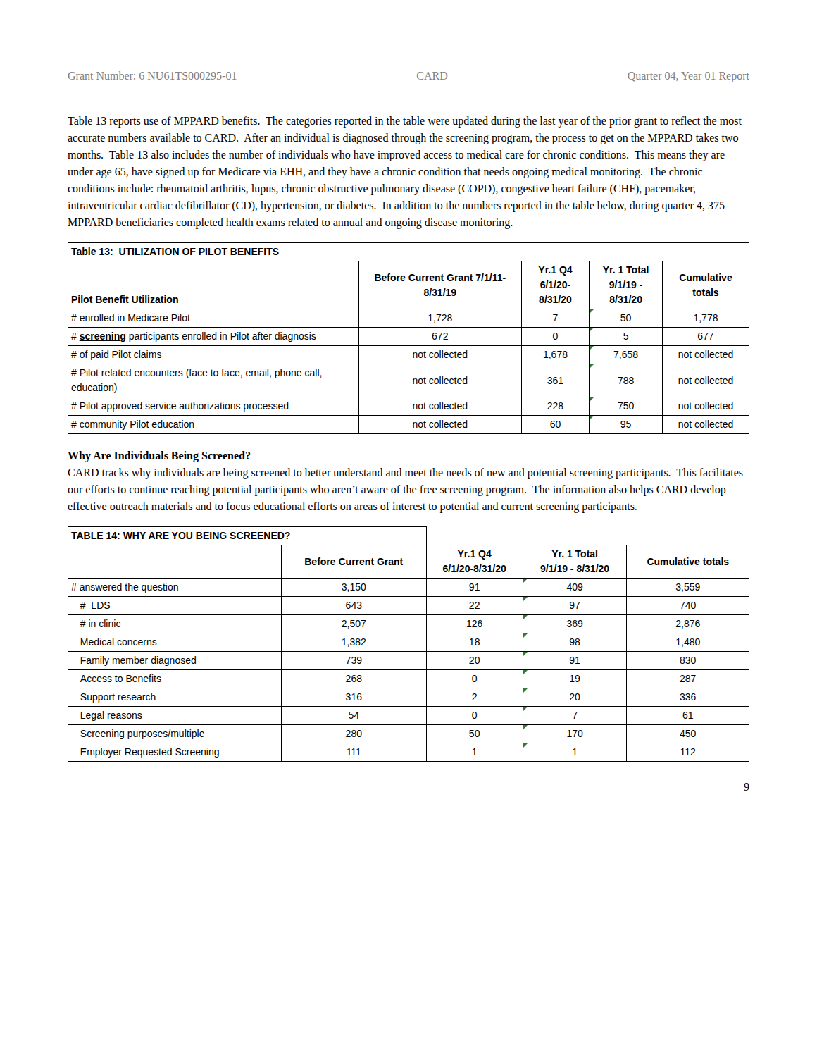Grant Number: 6 NU61TS000295-01 CARD Quarter 04, Year 01 Report
Table 13 reports use of MPPARD benefits. The categories reported in the table were updated during the last year of the prior grant to reflect the most accurate numbers available to CARD. After an individual is diagnosed through the screening program, the process to get on the MPPARD takes two months. Table 13 also includes the number of individuals who have improved access to medical care for chronic conditions. This means they are under age 65, have signed up for Medicare via EHH, and they have a chronic condition that needs ongoing medical monitoring. The chronic conditions include: rheumatoid arthritis, lupus, chronic obstructive pulmonary disease (COPD), congestive heart failure (CHF), pacemaker, intraventricular cardiac defibrillator (CD), hypertension, or diabetes. In addition to the numbers reported in the table below, during quarter 4, 375 MPPARD beneficiaries completed health exams related to annual and ongoing disease monitoring.
| Table 13: UTILIZATION OF PILOT BENEFITS |
| Pilot Benefit Utilization | Before Current Grant 7/1/11-8/31/19 | Yr.1 Q4 6/1/20-8/31/20 | Yr. 1 Total 9/1/19 - 8/31/20 | Cumulative totals |
| # enrolled in Medicare Pilot | 1,728 | 7 | 50 | 1,778 |
| # screening participants enrolled in Pilot after diagnosis | 672 | 0 | 5 | 677 |
| # of paid Pilot claims | not collected | 1,678 | 7,658 | not collected |
| # Pilot related encounters (face to face, email, phone call, education) | not collected | 361 | 788 | not collected |
| # Pilot approved service authorizations processed | not collected | 228 | 750 | not collected |
| # community Pilot education | not collected | 60 | 95 | not collected |
Why Are Individuals Being Screened?
CARD tracks why individuals are being screened to better understand and meet the needs of new and potential screening participants. This facilitates our efforts to continue reaching potential participants who aren’t aware of the free screening program. The information also helps CARD develop effective outreach materials and to focus educational efforts on areas of interest to potential and current screening participants.
| TABLE 14: WHY ARE YOU BEING SCREENED? | | | |
| | Before Current Grant | Yr.1 Q4 6/1/20-8/31/20 | Yr. 1 Total 9/1/19 - 8/31/20 | Cumulative totals |
| # answered the question | 3,150 | 91 | 409 | 3,559 |
| # LDS | 643 | 22 | 97 | 740 |
| # in clinic | 2,507 | 126 | 369 | 2,876 |
| Medical concerns | 1,382 | 18 | 98 | 1,480 |
| Family member diagnosed | 739 | 20 | 91 | 830 |
| Access to Benefits | 268 | 0 | 19 | 287 |
| Support research | 316 | 2 | 20 | 336 |
| Legal reasons | 54 | 0 | 7 | 61 |
| Screening purposes/multiple | 280 | 50 | 170 | 450 |
| Employer Requested Screening | 111 | 1 | 1 | 112 |
9